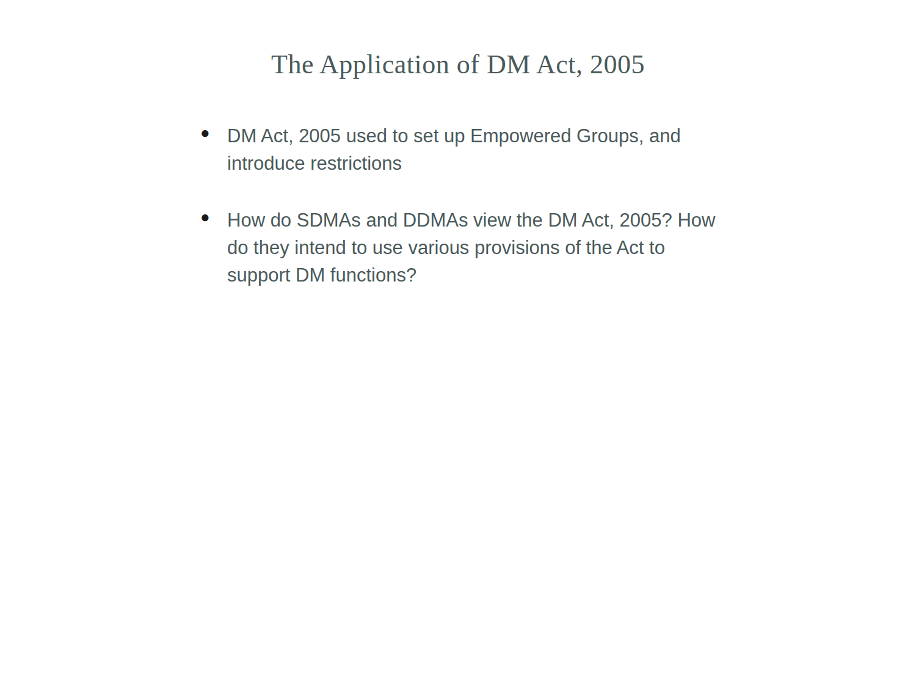The Application of DM Act, 2005
DM Act, 2005 used to set up Empowered Groups, and introduce restrictions
How do SDMAs and DDMAs view the DM Act, 2005? How do they intend to use various provisions of the Act to support DM functions?